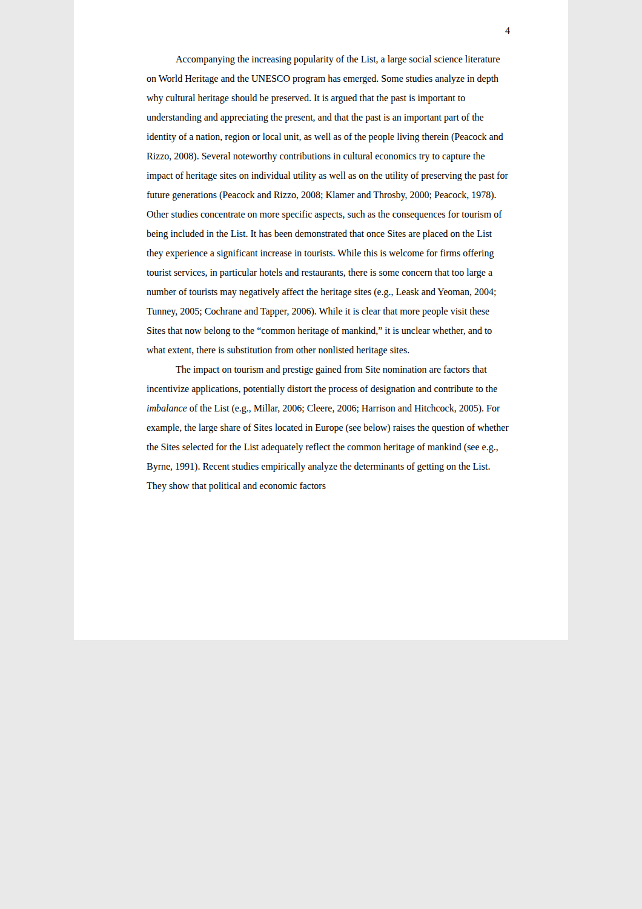4
Accompanying the increasing popularity of the List, a large social science literature on World Heritage and the UNESCO program has emerged. Some studies analyze in depth why cultural heritage should be preserved. It is argued that the past is important to understanding and appreciating the present, and that the past is an important part of the identity of a nation, region or local unit, as well as of the people living therein (Peacock and Rizzo, 2008). Several noteworthy contributions in cultural economics try to capture the impact of heritage sites on individual utility as well as on the utility of preserving the past for future generations (Peacock and Rizzo, 2008; Klamer and Throsby, 2000; Peacock, 1978). Other studies concentrate on more specific aspects, such as the consequences for tourism of being included in the List. It has been demonstrated that once Sites are placed on the List they experience a significant increase in tourists. While this is welcome for firms offering tourist services, in particular hotels and restaurants, there is some concern that too large a number of tourists may negatively affect the heritage sites (e.g., Leask and Yeoman, 2004; Tunney, 2005; Cochrane and Tapper, 2006). While it is clear that more people visit these Sites that now belong to the “common heritage of mankind,” it is unclear whether, and to what extent, there is substitution from other nonlisted heritage sites.
The impact on tourism and prestige gained from Site nomination are factors that incentivize applications, potentially distort the process of designation and contribute to the imbalance of the List (e.g., Millar, 2006; Cleere, 2006; Harrison and Hitchcock, 2005). For example, the large share of Sites located in Europe (see below) raises the question of whether the Sites selected for the List adequately reflect the common heritage of mankind (see e.g., Byrne, 1991). Recent studies empirically analyze the determinants of getting on the List. They show that political and economic factors